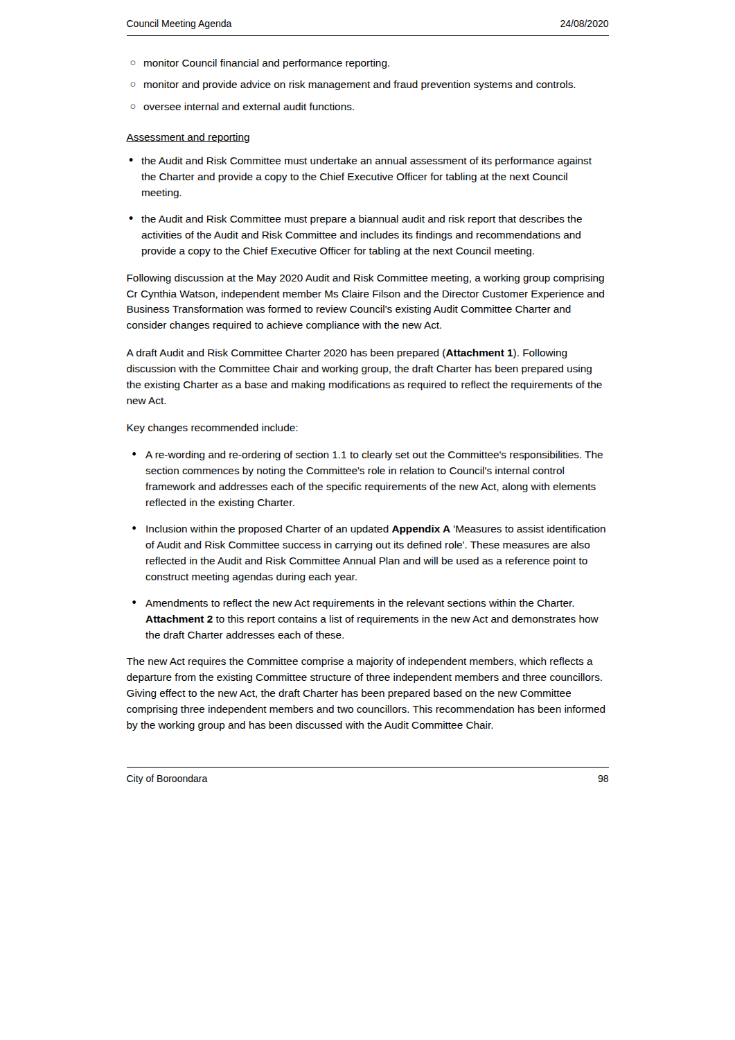Council Meeting Agenda
24/08/2020
monitor Council financial and performance reporting.
monitor and provide advice on risk management and fraud prevention systems and controls.
oversee internal and external audit functions.
Assessment and reporting
the Audit and Risk Committee must undertake an annual assessment of its performance against the Charter and provide a copy to the Chief Executive Officer for tabling at the next Council meeting.
the Audit and Risk Committee must prepare a biannual audit and risk report that describes the activities of the Audit and Risk Committee and includes its findings and recommendations and provide a copy to the Chief Executive Officer for tabling at the next Council meeting.
Following discussion at the May 2020 Audit and Risk Committee meeting, a working group comprising Cr Cynthia Watson, independent member Ms Claire Filson and the Director Customer Experience and Business Transformation was formed to review Council's existing Audit Committee Charter and consider changes required to achieve compliance with the new Act.
A draft Audit and Risk Committee Charter 2020 has been prepared (Attachment 1). Following discussion with the Committee Chair and working group, the draft Charter has been prepared using the existing Charter as a base and making modifications as required to reflect the requirements of the new Act.
Key changes recommended include:
A re-wording and re-ordering of section 1.1 to clearly set out the Committee's responsibilities. The section commences by noting the Committee's role in relation to Council's internal control framework and addresses each of the specific requirements of the new Act, along with elements reflected in the existing Charter.
Inclusion within the proposed Charter of an updated Appendix A 'Measures to assist identification of Audit and Risk Committee success in carrying out its defined role'. These measures are also reflected in the Audit and Risk Committee Annual Plan and will be used as a reference point to construct meeting agendas during each year.
Amendments to reflect the new Act requirements in the relevant sections within the Charter. Attachment 2 to this report contains a list of requirements in the new Act and demonstrates how the draft Charter addresses each of these.
The new Act requires the Committee comprise a majority of independent members, which reflects a departure from the existing Committee structure of three independent members and three councillors. Giving effect to the new Act, the draft Charter has been prepared based on the new Committee comprising three independent members and two councillors. This recommendation has been informed by the working group and has been discussed with the Audit Committee Chair.
City of Boroondara
98